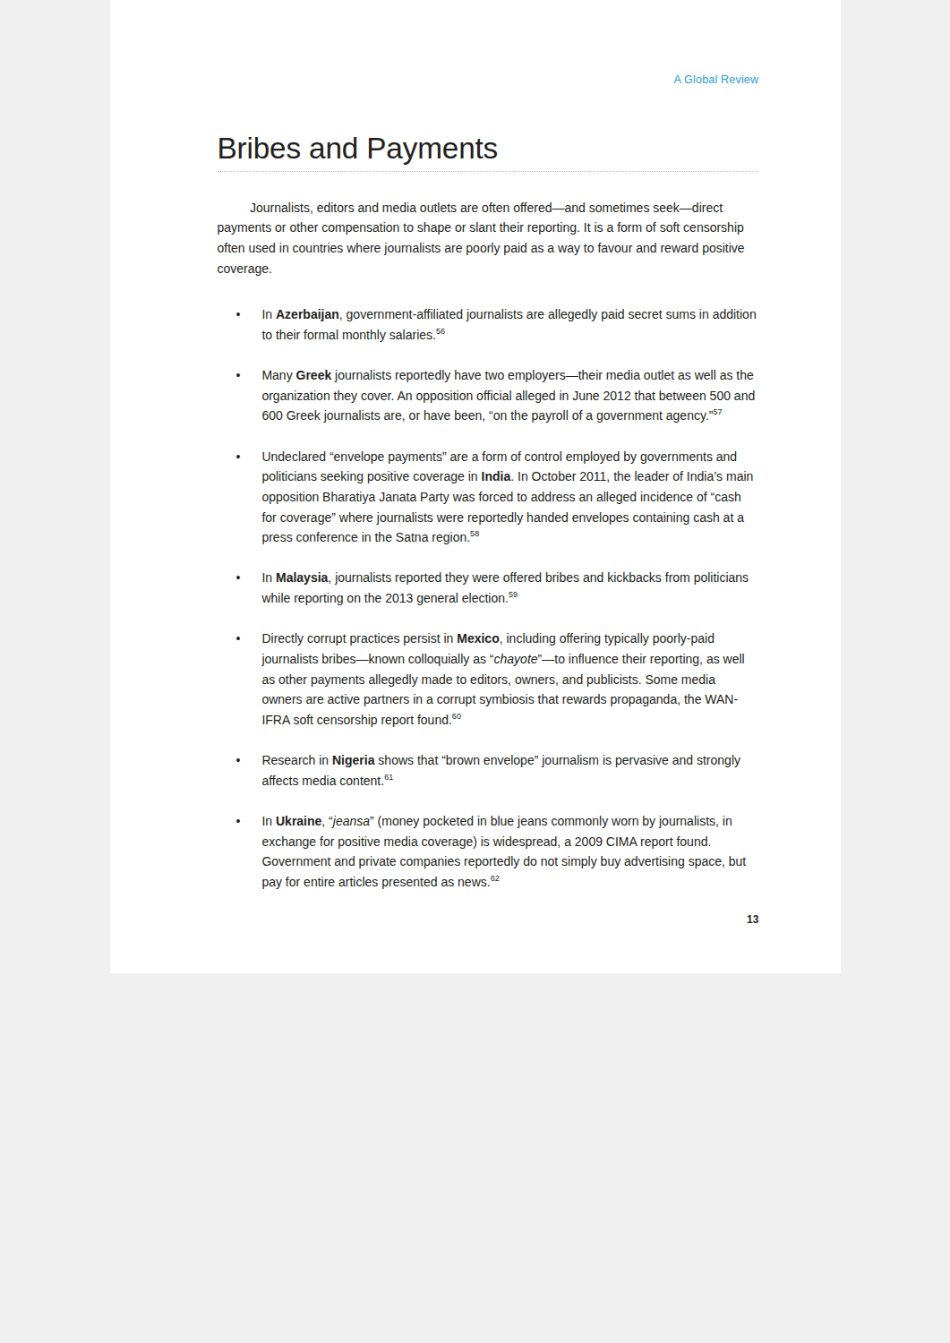A Global Review
Bribes and Payments
Journalists, editors and media outlets are often offered—and sometimes seek—direct payments or other compensation to shape or slant their reporting. It is a form of soft censorship often used in countries where journalists are poorly paid as a way to favour and reward positive coverage.
In Azerbaijan, government-affiliated journalists are allegedly paid secret sums in addition to their formal monthly salaries.56
Many Greek journalists reportedly have two employers—their media outlet as well as the organization they cover. An opposition official alleged in June 2012 that between 500 and 600 Greek journalists are, or have been, “on the payroll of a government agency.”57
Undeclared “envelope payments” are a form of control employed by governments and politicians seeking positive coverage in India. In October 2011, the leader of India’s main opposition Bharatiya Janata Party was forced to address an alleged incidence of “cash for coverage” where journalists were reportedly handed envelopes containing cash at a press conference in the Satna region.58
In Malaysia, journalists reported they were offered bribes and kickbacks from politicians while reporting on the 2013 general election.59
Directly corrupt practices persist in Mexico, including offering typically poorly-paid journalists bribes—known colloquially as “chayote”—to influence their reporting, as well as other payments allegedly made to editors, owners, and publicists. Some media owners are active partners in a corrupt symbiosis that rewards propaganda, the WAN-IFRA soft censorship report found.60
Research in Nigeria shows that “brown envelope” journalism is pervasive and strongly affects media content.61
In Ukraine, “jeansa” (money pocketed in blue jeans commonly worn by journalists, in exchange for positive media coverage) is widespread, a 2009 CIMA report found. Government and private companies reportedly do not simply buy advertising space, but pay for entire articles presented as news.62
13